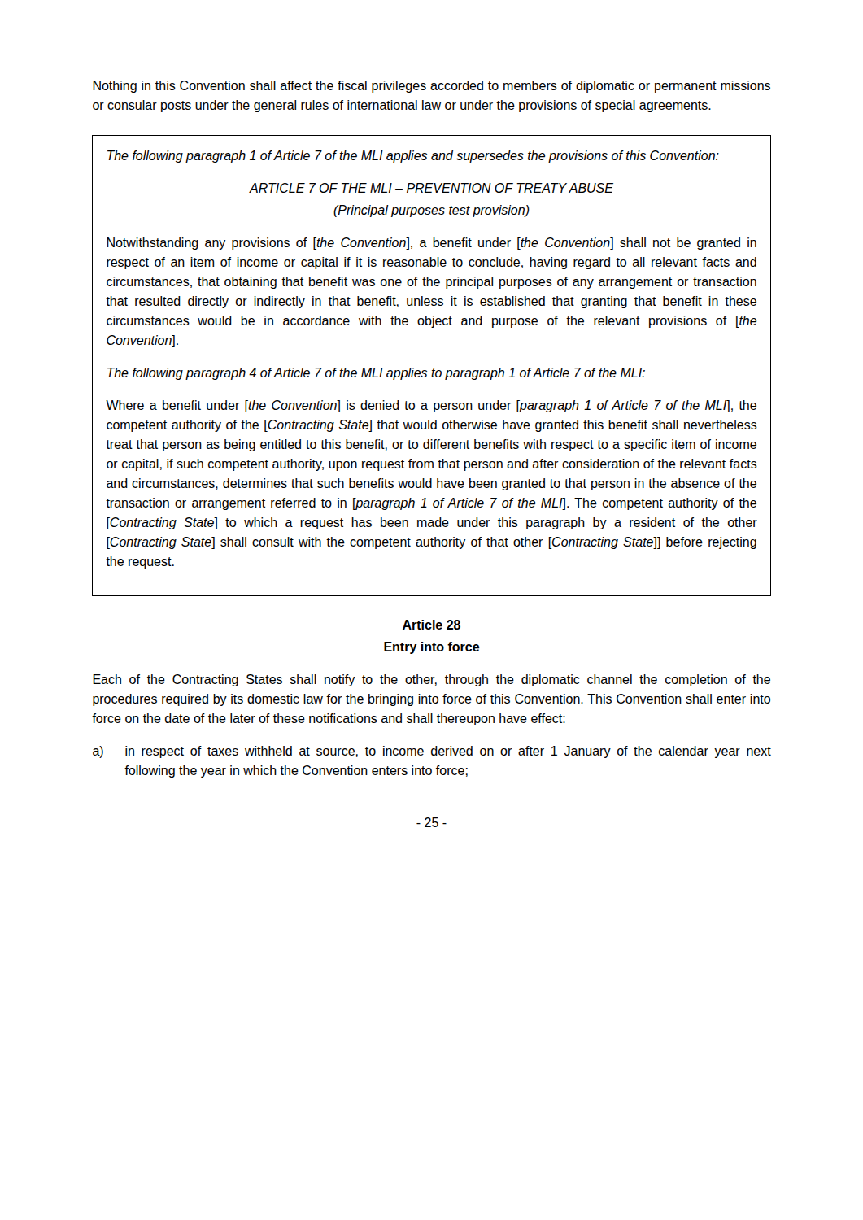Nothing in this Convention shall affect the fiscal privileges accorded to members of diplomatic or permanent missions or consular posts under the general rules of international law or under the provisions of special agreements.
The following paragraph 1 of Article 7 of the MLI applies and supersedes the provisions of this Convention:
ARTICLE 7 OF THE MLI – PREVENTION OF TREATY ABUSE
(Principal purposes test provision)
Notwithstanding any provisions of [the Convention], a benefit under [the Convention] shall not be granted in respect of an item of income or capital if it is reasonable to conclude, having regard to all relevant facts and circumstances, that obtaining that benefit was one of the principal purposes of any arrangement or transaction that resulted directly or indirectly in that benefit, unless it is established that granting that benefit in these circumstances would be in accordance with the object and purpose of the relevant provisions of [the Convention].
The following paragraph 4 of Article 7 of the MLI applies to paragraph 1 of Article 7 of the MLI:
Where a benefit under [the Convention] is denied to a person under [paragraph 1 of Article 7 of the MLI], the competent authority of the [Contracting State] that would otherwise have granted this benefit shall nevertheless treat that person as being entitled to this benefit, or to different benefits with respect to a specific item of income or capital, if such competent authority, upon request from that person and after consideration of the relevant facts and circumstances, determines that such benefits would have been granted to that person in the absence of the transaction or arrangement referred to in [paragraph 1 of Article 7 of the MLI]. The competent authority of the [Contracting State] to which a request has been made under this paragraph by a resident of the other [Contracting State] shall consult with the competent authority of that other [Contracting State]] before rejecting the request.
Article 28
Entry into force
Each of the Contracting States shall notify to the other, through the diplomatic channel the completion of the procedures required by its domestic law for the bringing into force of this Convention. This Convention shall enter into force on the date of the later of these notifications and shall thereupon have effect:
a)
in respect of taxes withheld at source, to income derived on or after 1 January of the calendar year next following the year in which the Convention enters into force;
- 25 -